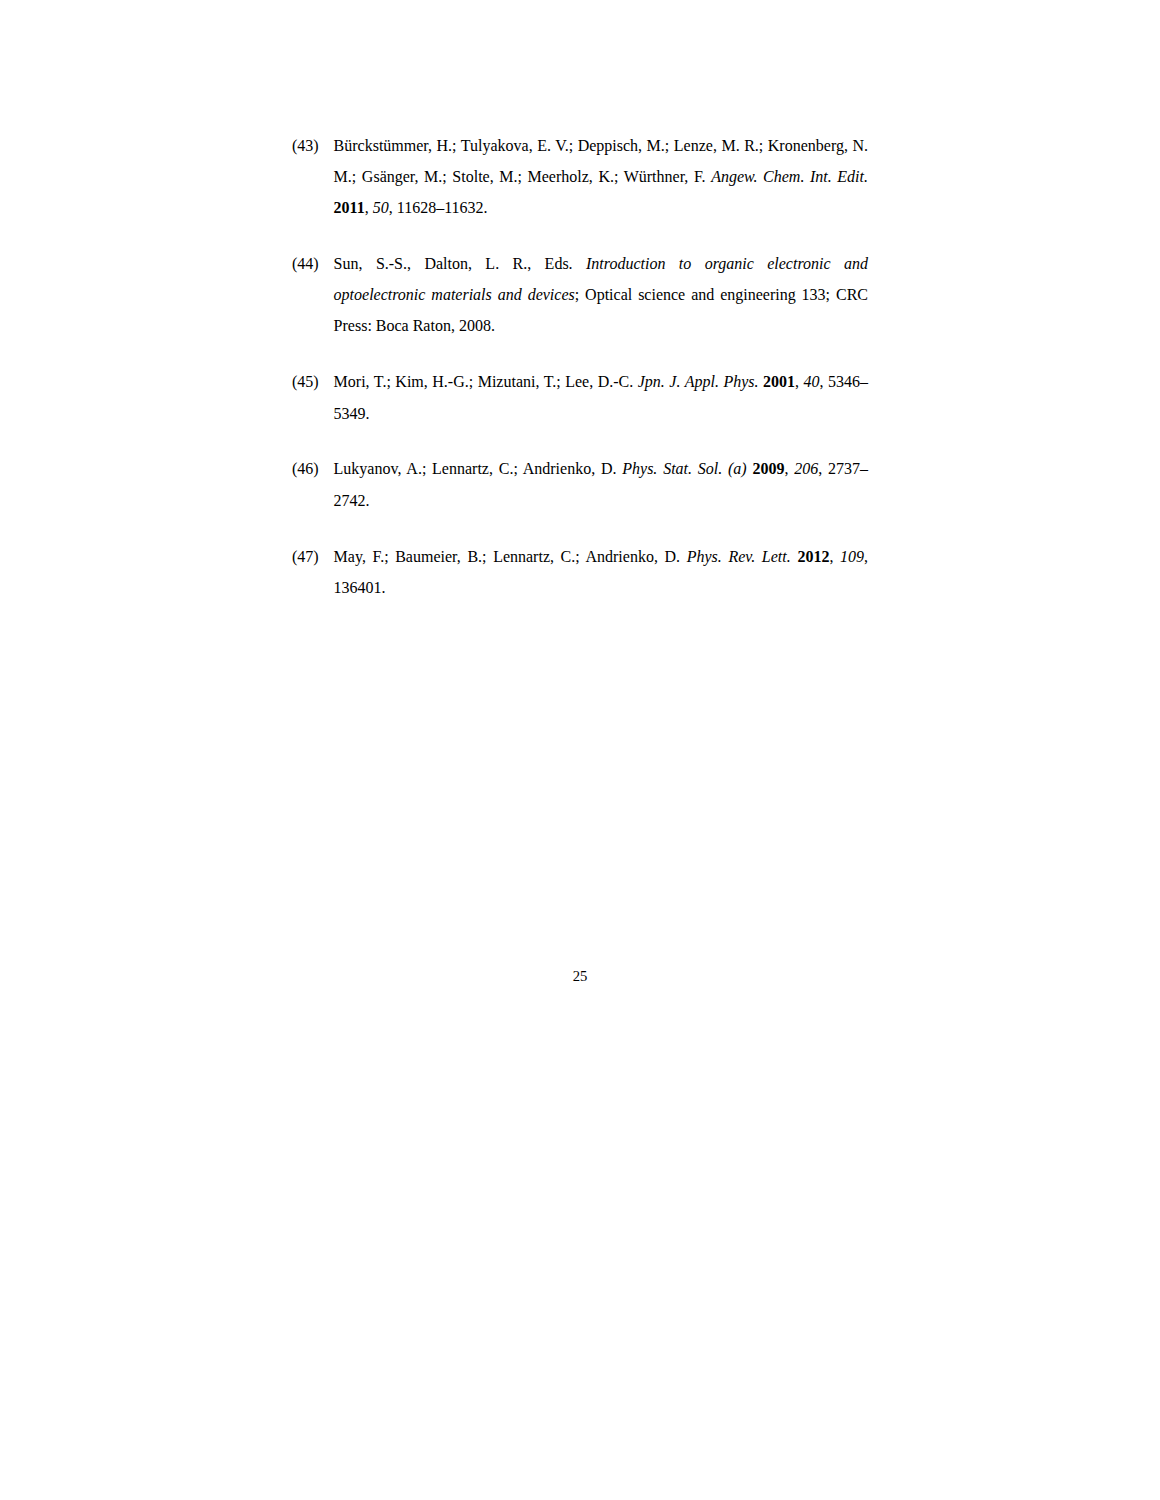(43) Bürckstümmer, H.; Tulyakova, E. V.; Deppisch, M.; Lenze, M. R.; Kronenberg, N. M.; Gsänger, M.; Stolte, M.; Meerholz, K.; Würthner, F. Angew. Chem. Int. Edit. 2011, 50, 11628–11632.
(44) Sun, S.-S., Dalton, L. R., Eds. Introduction to organic electronic and optoelectronic materials and devices; Optical science and engineering 133; CRC Press: Boca Raton, 2008.
(45) Mori, T.; Kim, H.-G.; Mizutani, T.; Lee, D.-C. Jpn. J. Appl. Phys. 2001, 40, 5346–5349.
(46) Lukyanov, A.; Lennartz, C.; Andrienko, D. Phys. Stat. Sol. (a) 2009, 206, 2737–2742.
(47) May, F.; Baumeier, B.; Lennartz, C.; Andrienko, D. Phys. Rev. Lett. 2012, 109, 136401.
25